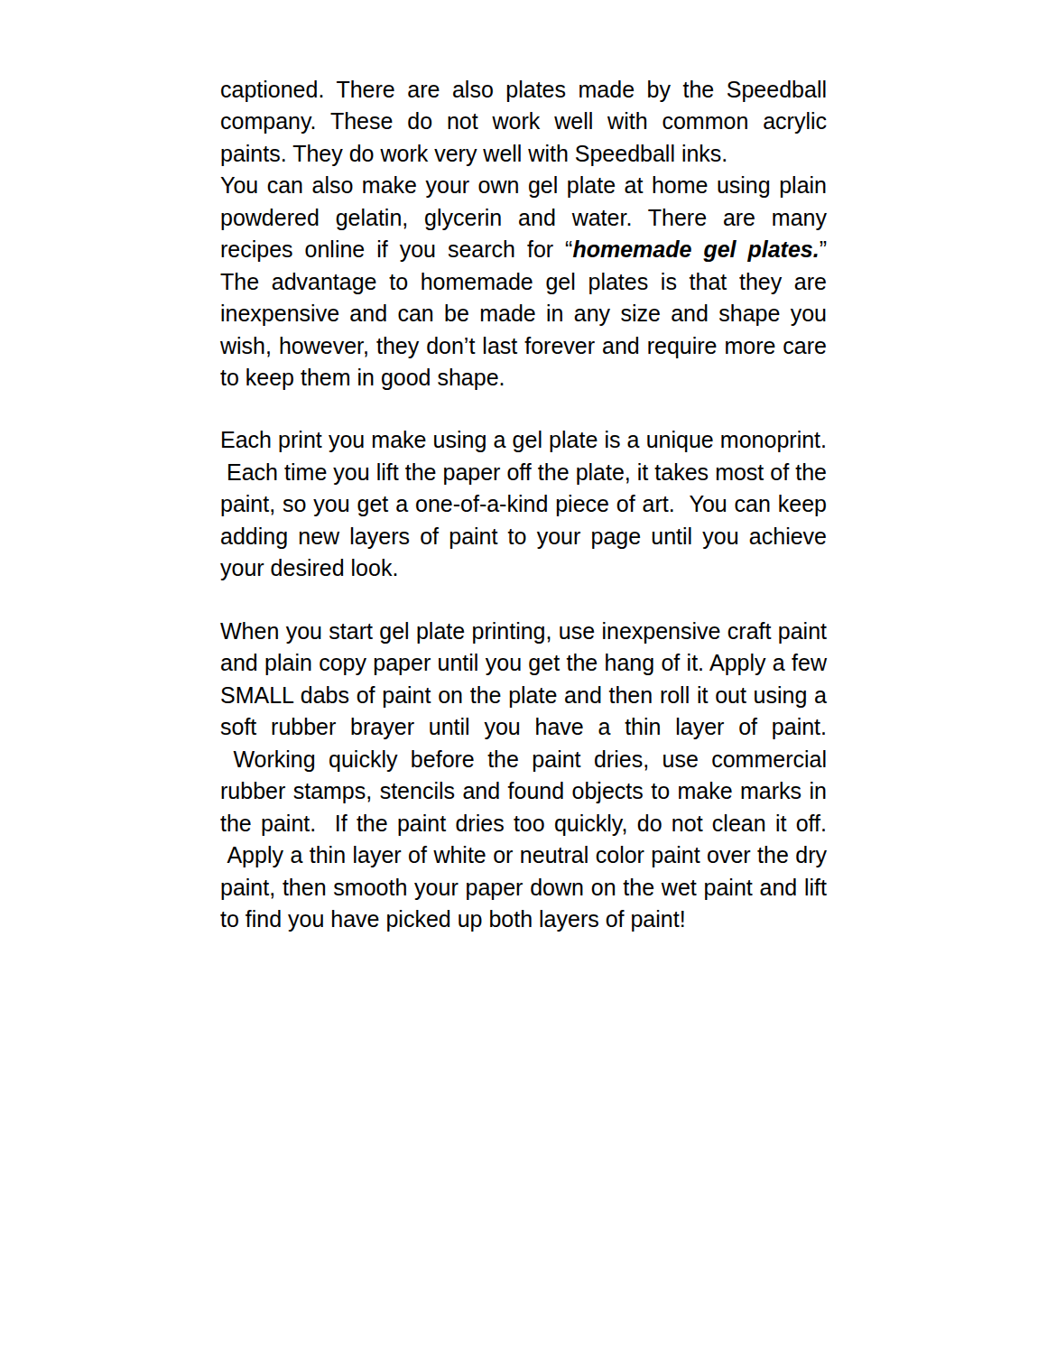captioned. There are also plates made by the Speedball company. These do not work well with common acrylic paints. They do work very well with Speedball inks.
You can also make your own gel plate at home using plain powdered gelatin, glycerin and water. There are many recipes online if you search for “homemade gel plates.” The advantage to homemade gel plates is that they are inexpensive and can be made in any size and shape you wish, however, they don’t last forever and require more care to keep them in good shape.
Each print you make using a gel plate is a unique monoprint. Each time you lift the paper off the plate, it takes most of the paint, so you get a one-of-a-kind piece of art. You can keep adding new layers of paint to your page until you achieve your desired look.
When you start gel plate printing, use inexpensive craft paint and plain copy paper until you get the hang of it. Apply a few SMALL dabs of paint on the plate and then roll it out using a soft rubber brayer until you have a thin layer of paint. Working quickly before the paint dries, use commercial rubber stamps, stencils and found objects to make marks in the paint. If the paint dries too quickly, do not clean it off. Apply a thin layer of white or neutral color paint over the dry paint, then smooth your paper down on the wet paint and lift to find you have picked up both layers of paint!